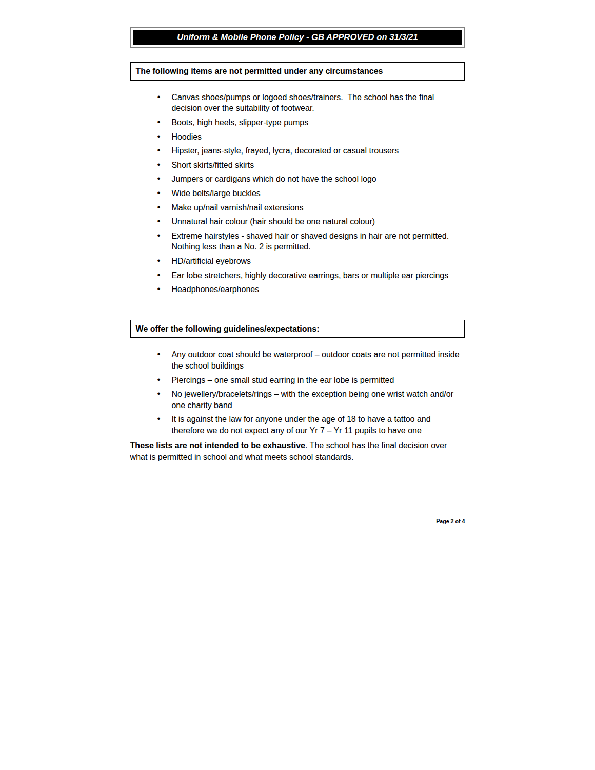Uniform & Mobile Phone Policy - GB APPROVED on 31/3/21
The following items are not permitted under any circumstances
Canvas shoes/pumps or logoed shoes/trainers. The school has the final decision over the suitability of footwear.
Boots, high heels, slipper-type pumps
Hoodies
Hipster, jeans-style, frayed, lycra, decorated or casual trousers
Short skirts/fitted skirts
Jumpers or cardigans which do not have the school logo
Wide belts/large buckles
Make up/nail varnish/nail extensions
Unnatural hair colour (hair should be one natural colour)
Extreme hairstyles - shaved hair or shaved designs in hair are not permitted. Nothing less than a No. 2 is permitted.
HD/artificial eyebrows
Ear lobe stretchers, highly decorative earrings, bars or multiple ear piercings
Headphones/earphones
We offer the following guidelines/expectations:
Any outdoor coat should be waterproof – outdoor coats are not permitted inside the school buildings
Piercings – one small stud earring in the ear lobe is permitted
No jewellery/bracelets/rings – with the exception being one wrist watch and/or one charity band
It is against the law for anyone under the age of 18 to have a tattoo and therefore we do not expect any of our Yr 7 – Yr 11 pupils to have one
These lists are not intended to be exhaustive. The school has the final decision over what is permitted in school and what meets school standards.
Page 2 of 4